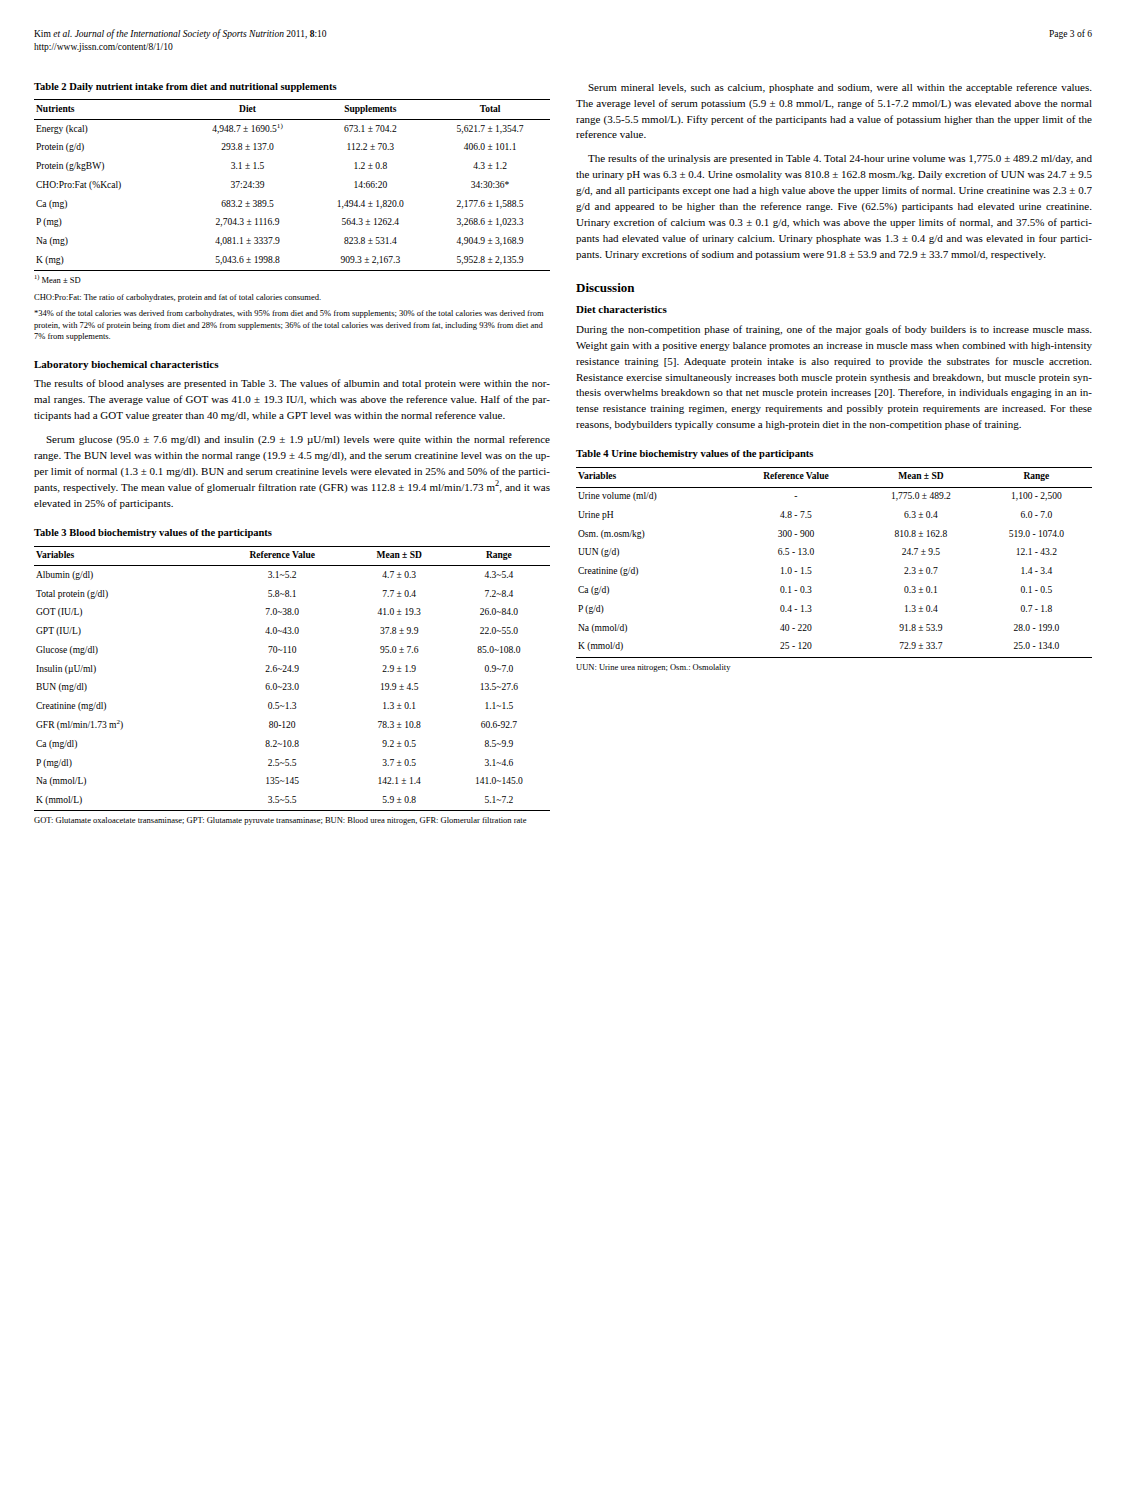Kim et al. Journal of the International Society of Sports Nutrition 2011, 8:10
http://www.jissn.com/content/8/1/10
Page 3 of 6
Table 2 Daily nutrient intake from diet and nutritional supplements
| Nutrients | Diet | Supplements | Total |
| --- | --- | --- | --- |
| Energy (kcal) | 4,948.7 ± 1690.5 1) | 673.1 ± 704.2 | 5,621.7 ± 1,354.7 |
| Protein (g/d) | 293.8 ± 137.0 | 112.2 ± 70.3 | 406.0 ± 101.1 |
| Protein (g/kgBW) | 3.1 ± 1.5 | 1.2 ± 0.8 | 4.3 ± 1.2 |
| CHO:Pro:Fat (%Kcal) | 37:24:39 | 14:66:20 | 34:30:36* |
| Ca (mg) | 683.2 ± 389.5 | 1,494.4 ± 1,820.0 | 2,177.6 ± 1,588.5 |
| P (mg) | 2,704.3 ± 1116.9 | 564.3 ± 1262.4 | 3,268.6 ± 1,023.3 |
| Na (mg) | 4,081.1 ± 3337.9 | 823.8 ± 531.4 | 4,904.9 ± 3,168.9 |
| K (mg) | 5,043.6 ± 1998.8 | 909.3 ± 2,167.3 | 5,952.8 ± 2,135.9 |
1) Mean ± SD
CHO:Pro:Fat: The ratio of carbohydrates, protein and fat of total calories consumed.
*34% of the total calories was derived from carbohydrates, with 95% from diet and 5% from supplements; 30% of the total calories was derived from protein, with 72% of protein being from diet and 28% from supplements; 36% of the total calories was derived from fat, including 93% from diet and 7% from supplements.
Laboratory biochemical characteristics
The results of blood analyses are presented in Table 3. The values of albumin and total protein were within the normal ranges. The average value of GOT was 41.0 ± 19.3 IU/l, which was above the reference value. Half of the participants had a GOT value greater than 40 mg/dl, while a GPT level was within the normal reference value.
Serum glucose (95.0 ± 7.6 mg/dl) and insulin (2.9 ± 1.9 µU/ml) levels were quite within the normal reference range. The BUN level was within the normal range (19.9 ± 4.5 mg/dl), and the serum creatinine level was on the upper limit of normal (1.3 ± 0.1 mg/dl). BUN and serum creatinine levels were elevated in 25% and 50% of the participants, respectively. The mean value of glomerualr filtration rate (GFR) was 112.8 ± 19.4 ml/min/1.73 m2, and it was elevated in 25% of participants.
Table 3 Blood biochemistry values of the participants
| Variables | Reference Value | Mean ± SD | Range |
| --- | --- | --- | --- |
| Albumin (g/dl) | 3.1~5.2 | 4.7 ± 0.3 | 4.3~5.4 |
| Total protein (g/dl) | 5.8~8.1 | 7.7 ± 0.4 | 7.2~8.4 |
| GOT (IU/L) | 7.0~38.0 | 41.0 ± 19.3 | 26.0~84.0 |
| GPT (IU/L) | 4.0~43.0 | 37.8 ± 9.9 | 22.0~55.0 |
| Glucose (mg/dl) | 70~110 | 95.0 ± 7.6 | 85.0~108.0 |
| Insulin (µU/ml) | 2.6~24.9 | 2.9 ± 1.9 | 0.9~7.0 |
| BUN (mg/dl) | 6.0~23.0 | 19.9 ± 4.5 | 13.5~27.6 |
| Creatinine (mg/dl) | 0.5~1.3 | 1.3 ± 0.1 | 1.1~1.5 |
| GFR (ml/min/1.73 m 2 ) | 80-120 | 78.3 ± 10.8 | 60.6-92.7 |
| Ca (mg/dl) | 8.2~10.8 | 9.2 ± 0.5 | 8.5~9.9 |
| P (mg/dl) | 2.5~5.5 | 3.7 ± 0.5 | 3.1~4.6 |
| Na (mmol/L) | 135~145 | 142.1 ± 1.4 | 141.0~145.0 |
| K (mmol/L) | 3.5~5.5 | 5.9 ± 0.8 | 5.1~7.2 |
GOT: Glutamate oxaloacetate transaminase; GPT: Glutamate pyruvate transaminase; BUN: Blood urea nitrogen, GFR: Glomerular filtration rate
Serum mineral levels, such as calcium, phosphate and sodium, were all within the acceptable reference values. The average level of serum potassium (5.9 ± 0.8 mmol/L, range of 5.1-7.2 mmol/L) was elevated above the normal range (3.5-5.5 mmol/L). Fifty percent of the participants had a value of potassium higher than the upper limit of the reference value.
The results of the urinalysis are presented in Table 4. Total 24-hour urine volume was 1,775.0 ± 489.2 ml/day, and the urinary pH was 6.3 ± 0.4. Urine osmolality was 810.8 ± 162.8 mosm./kg. Daily excretion of UUN was 24.7 ± 9.5 g/d, and all participants except one had a high value above the upper limits of normal. Urine creatinine was 2.3 ± 0.7 g/d and appeared to be higher than the reference range. Five (62.5%) participants had elevated urine creatinine. Urinary excretion of calcium was 0.3 ± 0.1 g/d, which was above the upper limits of normal, and 37.5% of participants had elevated value of urinary calcium. Urinary phosphate was 1.3 ± 0.4 g/d and was elevated in four participants. Urinary excretions of sodium and potassium were 91.8 ± 53.9 and 72.9 ± 33.7 mmol/d, respectively.
Discussion
Diet characteristics
During the non-competition phase of training, one of the major goals of body builders is to increase muscle mass. Weight gain with a positive energy balance promotes an increase in muscle mass when combined with high-intensity resistance training [5]. Adequate protein intake is also required to provide the substrates for muscle accretion. Resistance exercise simultaneously increases both muscle protein synthesis and breakdown, but muscle protein synthesis overwhelms breakdown so that net muscle protein increases [20]. Therefore, in individuals engaging in an intense resistance training regimen, energy requirements and possibly protein requirements are increased. For these reasons, bodybuilders typically consume a high-protein diet in the non-competition phase of training.
Table 4 Urine biochemistry values of the participants
| Variables | Reference Value | Mean ± SD | Range |
| --- | --- | --- | --- |
| Urine volume (ml/d) | - | 1,775.0 ± 489.2 | 1,100 - 2,500 |
| Urine pH | 4.8 - 7.5 | 6.3 ± 0.4 | 6.0 - 7.0 |
| Osm. (m.osm/kg) | 300 - 900 | 810.8 ± 162.8 | 519.0 - 1074.0 |
| UUN (g/d) | 6.5 - 13.0 | 24.7 ± 9.5 | 12.1 - 43.2 |
| Creatinine (g/d) | 1.0 - 1.5 | 2.3 ± 0.7 | 1.4 - 3.4 |
| Ca (g/d) | 0.1 - 0.3 | 0.3 ± 0.1 | 0.1 - 0.5 |
| P (g/d) | 0.4 - 1.3 | 1.3 ± 0.4 | 0.7 - 1.8 |
| Na (mmol/d) | 40 - 220 | 91.8 ± 53.9 | 28.0 - 199.0 |
| K (mmol/d) | 25 - 120 | 72.9 ± 33.7 | 25.0 - 134.0 |
UUN: Urine urea nitrogen; Osm.: Osmolality